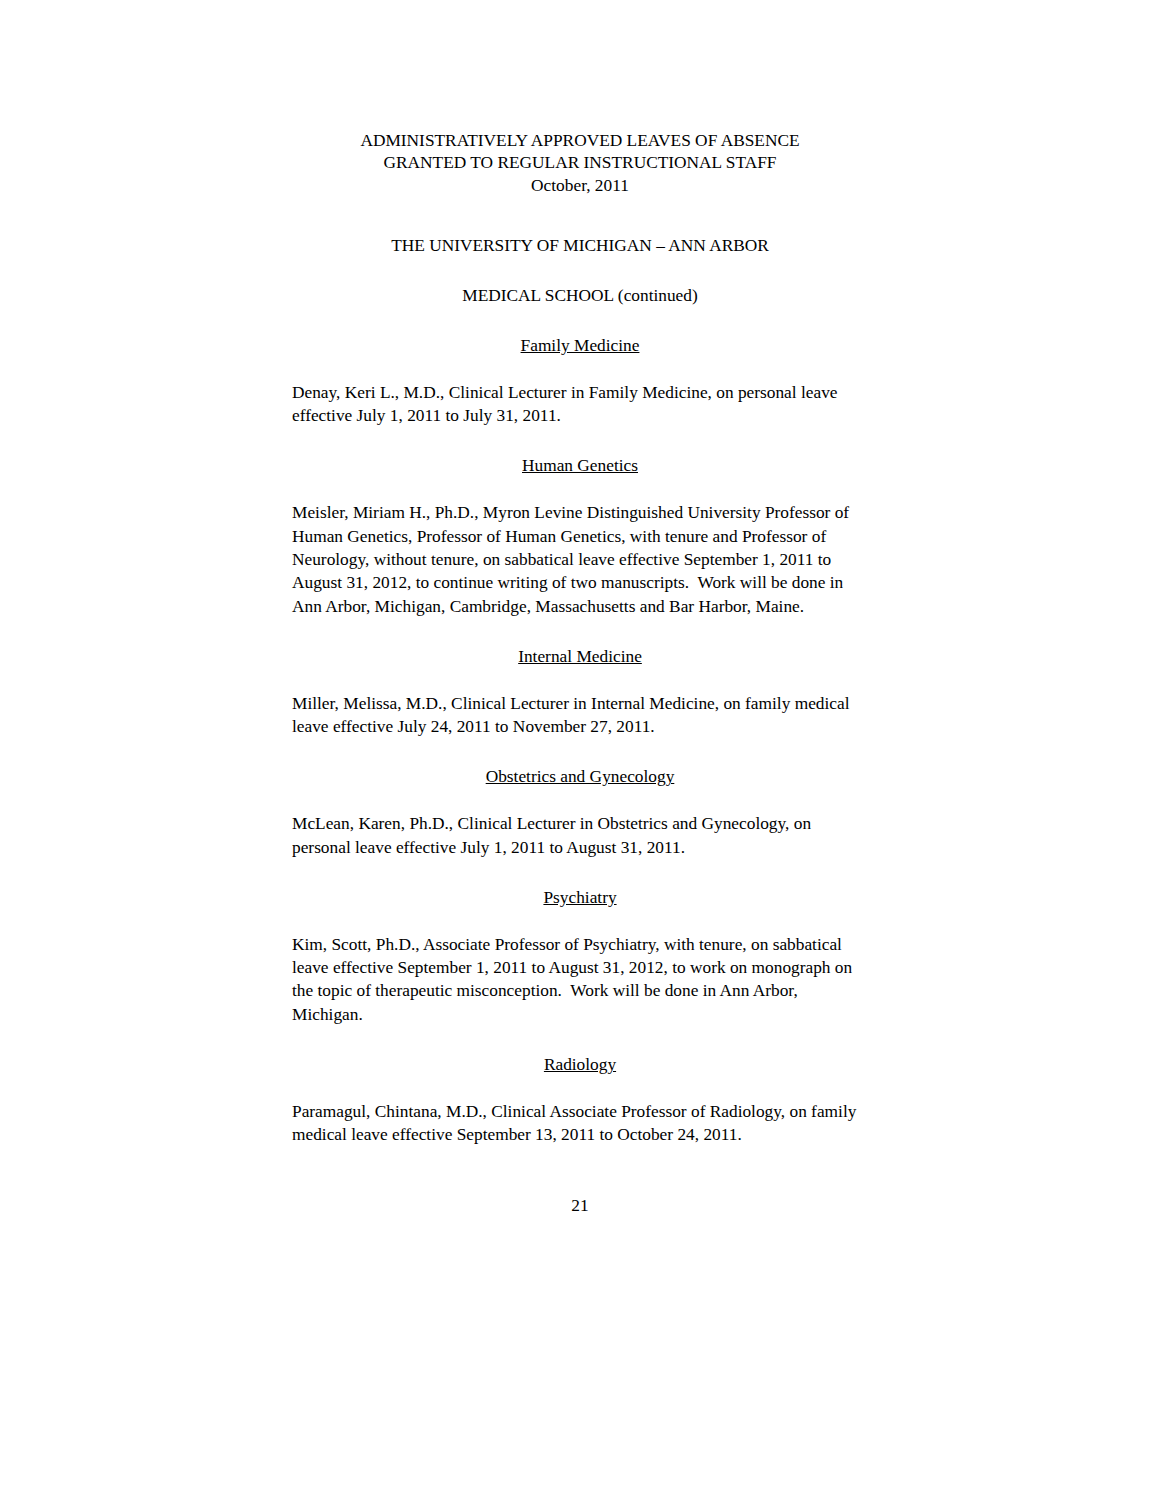ADMINISTRATIVELY APPROVED LEAVES OF ABSENCE
GRANTED TO REGULAR INSTRUCTIONAL STAFF
October, 2011
THE UNIVERSITY OF MICHIGAN – ANN ARBOR
MEDICAL SCHOOL (continued)
Family Medicine
Denay, Keri L., M.D., Clinical Lecturer in Family Medicine, on personal leave effective July 1, 2011 to July 31, 2011.
Human Genetics
Meisler, Miriam H., Ph.D., Myron Levine Distinguished University Professor of Human Genetics, Professor of Human Genetics, with tenure and Professor of Neurology, without tenure, on sabbatical leave effective September 1, 2011 to August 31, 2012, to continue writing of two manuscripts. Work will be done in Ann Arbor, Michigan, Cambridge, Massachusetts and Bar Harbor, Maine.
Internal Medicine
Miller, Melissa, M.D., Clinical Lecturer in Internal Medicine, on family medical leave effective July 24, 2011 to November 27, 2011.
Obstetrics and Gynecology
McLean, Karen, Ph.D., Clinical Lecturer in Obstetrics and Gynecology, on personal leave effective July 1, 2011 to August 31, 2011.
Psychiatry
Kim, Scott, Ph.D., Associate Professor of Psychiatry, with tenure, on sabbatical leave effective September 1, 2011 to August 31, 2012, to work on monograph on the topic of therapeutic misconception. Work will be done in Ann Arbor, Michigan.
Radiology
Paramagul, Chintana, M.D., Clinical Associate Professor of Radiology, on family medical leave effective September 13, 2011 to October 24, 2011.
21